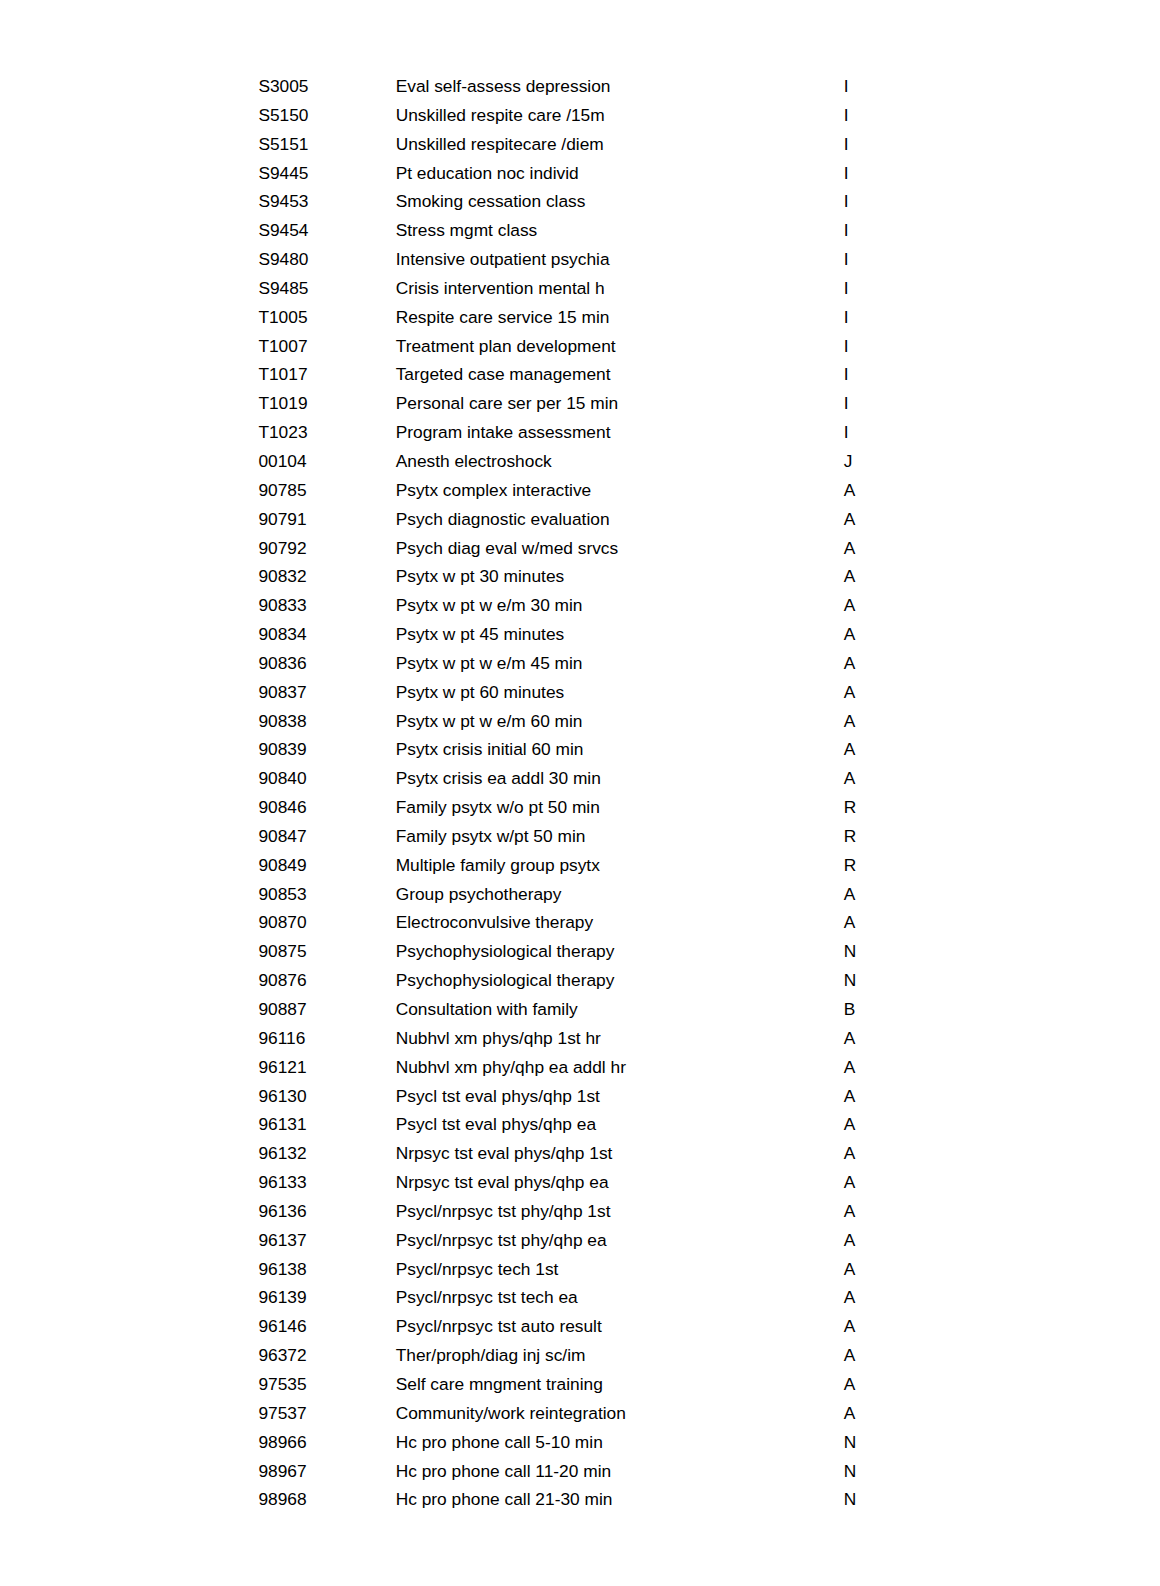| S3005 | Eval self-assess depression | I |
| S5150 | Unskilled respite care /15m | I |
| S5151 | Unskilled respitecare /diem | I |
| S9445 | Pt education noc individ | I |
| S9453 | Smoking cessation class | I |
| S9454 | Stress mgmt class | I |
| S9480 | Intensive outpatient psychia | I |
| S9485 | Crisis intervention mental h | I |
| T1005 | Respite care service 15 min | I |
| T1007 | Treatment plan development | I |
| T1017 | Targeted case management | I |
| T1019 | Personal care ser per 15 min | I |
| T1023 | Program intake assessment | I |
| 00104 | Anesth electroshock | J |
| 90785 | Psytx complex interactive | A |
| 90791 | Psych diagnostic evaluation | A |
| 90792 | Psych diag eval w/med srvcs | A |
| 90832 | Psytx w pt 30 minutes | A |
| 90833 | Psytx w pt w e/m 30 min | A |
| 90834 | Psytx w pt 45 minutes | A |
| 90836 | Psytx w pt w e/m 45 min | A |
| 90837 | Psytx w pt 60 minutes | A |
| 90838 | Psytx w pt w e/m 60 min | A |
| 90839 | Psytx crisis initial 60 min | A |
| 90840 | Psytx crisis ea addl 30 min | A |
| 90846 | Family psytx w/o pt 50 min | R |
| 90847 | Family psytx w/pt 50 min | R |
| 90849 | Multiple family group psytx | R |
| 90853 | Group psychotherapy | A |
| 90870 | Electroconvulsive therapy | A |
| 90875 | Psychophysiological therapy | N |
| 90876 | Psychophysiological therapy | N |
| 90887 | Consultation with family | B |
| 96116 | Nubhvl xm phys/qhp 1st hr | A |
| 96121 | Nubhvl xm phy/qhp ea addl hr | A |
| 96130 | Psycl tst eval phys/qhp 1st | A |
| 96131 | Psycl tst eval phys/qhp ea | A |
| 96132 | Nrpsyc tst eval phys/qhp 1st | A |
| 96133 | Nrpsyc tst eval phys/qhp ea | A |
| 96136 | Psycl/nrpsyc tst phy/qhp 1st | A |
| 96137 | Psycl/nrpsyc tst phy/qhp ea | A |
| 96138 | Psycl/nrpsyc tech 1st | A |
| 96139 | Psycl/nrpsyc tst tech ea | A |
| 96146 | Psycl/nrpsyc tst auto result | A |
| 96372 | Ther/proph/diag inj sc/im | A |
| 97535 | Self care mngment training | A |
| 97537 | Community/work reintegration | A |
| 98966 | Hc pro phone call 5-10 min | N |
| 98967 | Hc pro phone call 11-20 min | N |
| 98968 | Hc pro phone call 21-30 min | N |